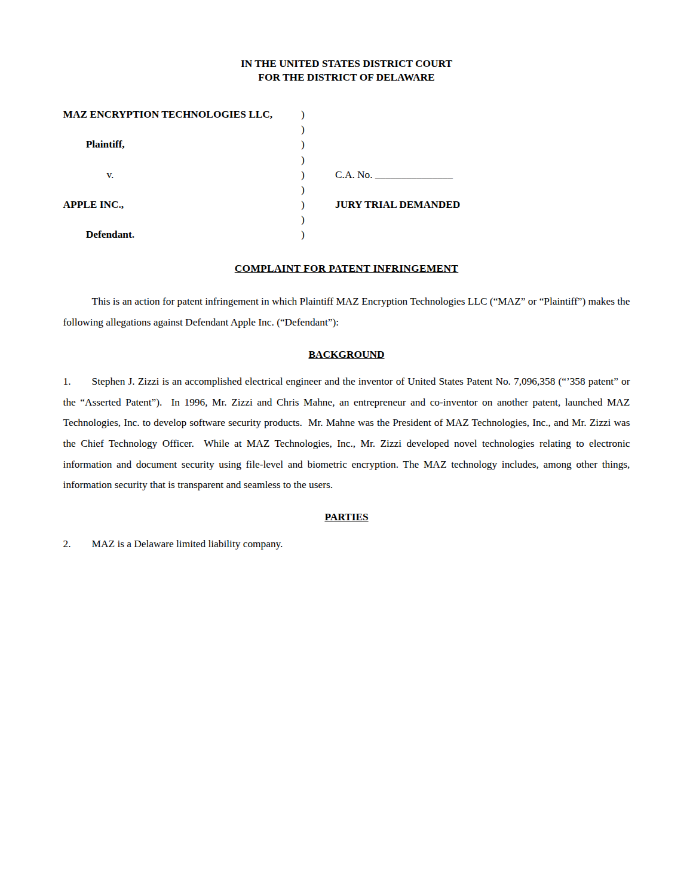IN THE UNITED STATES DISTRICT COURT
FOR THE DISTRICT OF DELAWARE
| MAZ ENCRYPTION TECHNOLOGIES LLC, | ) | |
| | ) | |
| Plaintiff, | ) | |
| | ) | |
| v. | ) | C.A. No. _______________ |
| | ) | |
| APPLE INC., | ) | JURY TRIAL DEMANDED |
| | ) | |
| Defendant. | ) | |
COMPLAINT FOR PATENT INFRINGEMENT
This is an action for patent infringement in which Plaintiff MAZ Encryption Technologies LLC (“MAZ” or “Plaintiff”) makes the following allegations against Defendant Apple Inc. (“Defendant”):
BACKGROUND
1. Stephen J. Zizzi is an accomplished electrical engineer and the inventor of United States Patent No. 7,096,358 (“’358 patent” or the “Asserted Patent”). In 1996, Mr. Zizzi and Chris Mahne, an entrepreneur and co-inventor on another patent, launched MAZ Technologies, Inc. to develop software security products. Mr. Mahne was the President of MAZ Technologies, Inc., and Mr. Zizzi was the Chief Technology Officer. While at MAZ Technologies, Inc., Mr. Zizzi developed novel technologies relating to electronic information and document security using file-level and biometric encryption. The MAZ technology includes, among other things, information security that is transparent and seamless to the users.
PARTIES
2. MAZ is a Delaware limited liability company.